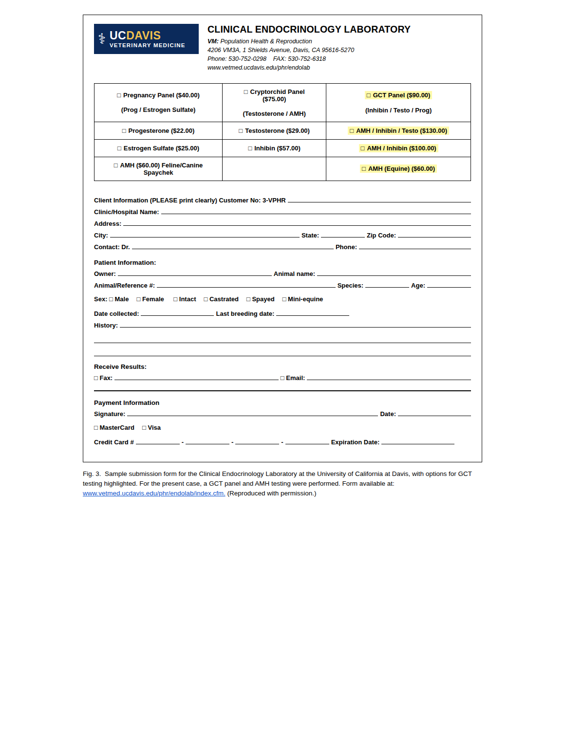⚕
UCDAVIS
VETERINARY MEDICINE
CLINICAL ENDOCRINOLOGY LABORATORY
VM: Population Health & Reproduction
4206 VM3A, 1 Shields Avenue, Davis, CA 95616-5270
Phone: 530-752-0298 FAX: 530-752-6318
www.vetmed.ucdavis.edu/phr/endolab
| Pregnancy Panel ($40.00) (Prog / Estrogen Sulfate) | Cryptorchid Panel ($75.00) (Testosterone / AMH) | GCT Panel ($90.00) (Inhibin / Testo / Prog) |
| Progesterone ($22.00) | Testosterone ($29.00) | AMH / Inhibin / Testo ($130.00) |
| Estrogen Sulfate ($25.00) | Inhibin ($57.00) | AMH / Inhibin ($100.00) |
| AMH ($60.00) Feline/Canine Spaychek | | AMH (Equine) ($60.00) |
Client Information (PLEASE print clearly) Customer No: 3-VPHR
Clinic/Hospital Name:
Address:
City: State: Zip Code:
Contact: Dr. Phone:
Patient Information:
Owner: Animal name:
Animal/Reference #: Species: Age:
Sex: □ Male□ Female □ Intact□ Castrated□ Spayed□ Mini-equine
Date collected: Last breeding date:
History:
Receive Results:
□ Fax: □ Email:
Payment Information
Signature: Date:
□ MasterCard□ Visa
Credit Card # - - - Expiration Date:
Fig. 3. Sample submission form for the Clinical Endocrinology Laboratory at the University of California at Davis, with options for GCT testing highlighted. For the present case, a GCT panel and AMH testing were performed. Form available at: www.vetmed.ucdavis.edu/phr/endolab/index.cfm. (Reproduced with permission.)